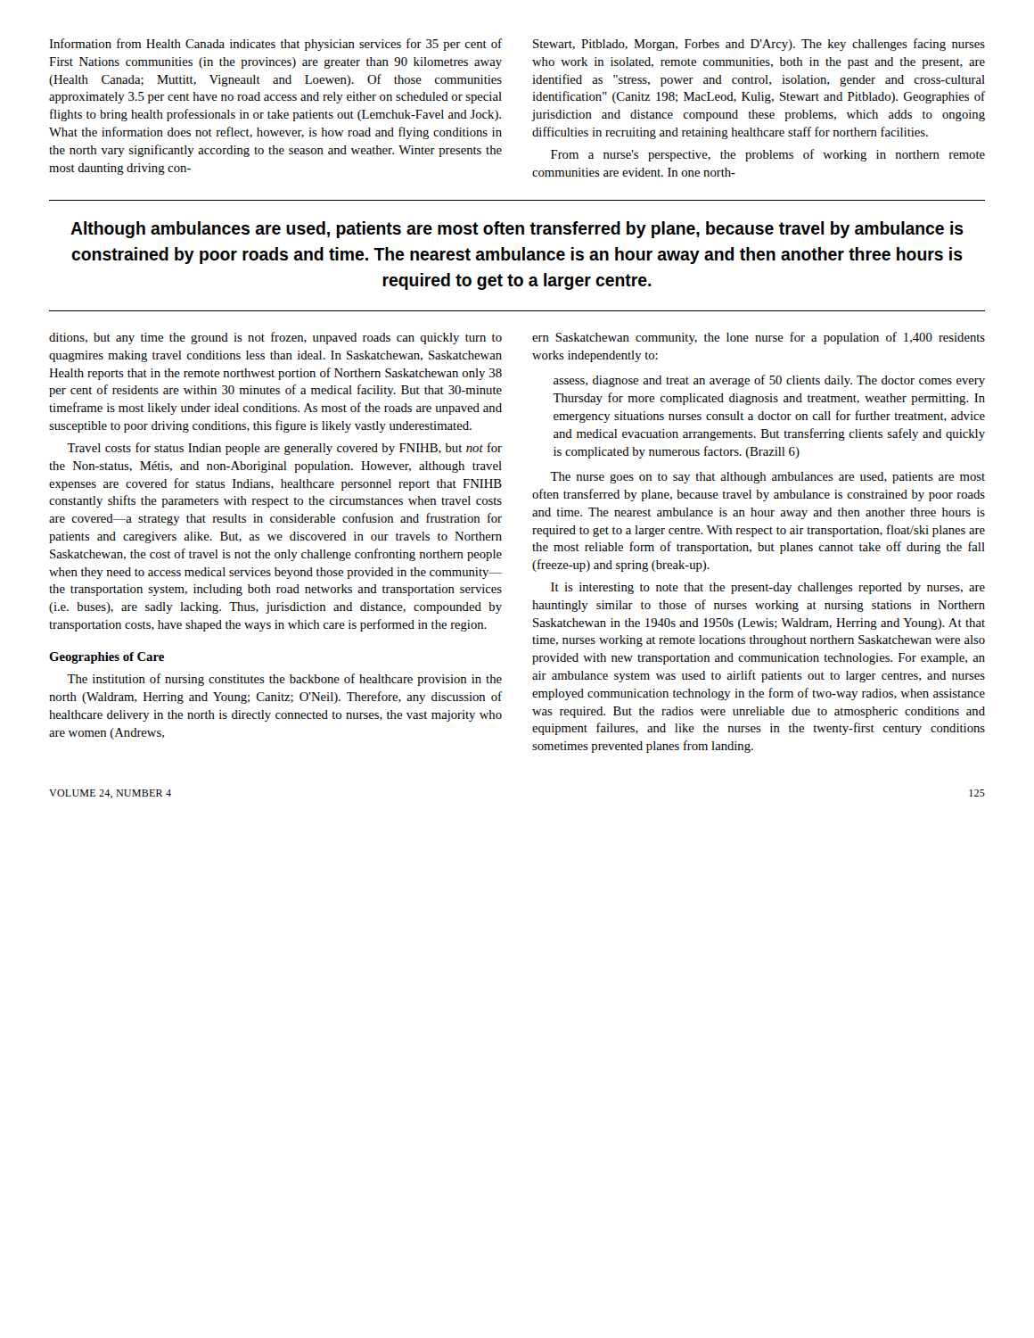Information from Health Canada indicates that physician services for 35 per cent of First Nations communities (in the provinces) are greater than 90 kilometres away (Health Canada; Muttitt, Vigneault and Loewen). Of those communities approximately 3.5 per cent have no road access and rely either on scheduled or special flights to bring health professionals in or take patients out (Lemchuk-Favel and Jock). What the information does not reflect, however, is how road and flying conditions in the north vary significantly according to the season and weather. Winter presents the most daunting driving con-
Stewart, Pitblado, Morgan, Forbes and D'Arcy). The key challenges facing nurses who work in isolated, remote communities, both in the past and the present, are identified as "stress, power and control, isolation, gender and cross-cultural identification" (Canitz 198; MacLeod, Kulig, Stewart and Pitblado). Geographies of jurisdiction and distance compound these problems, which adds to ongoing difficulties in recruiting and retaining healthcare staff for northern facilities.
From a nurse's perspective, the problems of working in northern remote communities are evident. In one north-
Although ambulances are used, patients are most often transferred by plane, because travel by ambulance is constrained by poor roads and time. The nearest ambulance is an hour away and then another three hours is required to get to a larger centre.
ditions, but any time the ground is not frozen, unpaved roads can quickly turn to quagmires making travel conditions less than ideal. In Saskatchewan, Saskatchewan Health reports that in the remote northwest portion of Northern Saskatchewan only 38 per cent of residents are within 30 minutes of a medical facility. But that 30-minute timeframe is most likely under ideal conditions. As most of the roads are unpaved and susceptible to poor driving conditions, this figure is likely vastly underestimated.
Travel costs for status Indian people are generally covered by FNIHB, but not for the Non-status, Métis, and non-Aboriginal population. However, although travel expenses are covered for status Indians, healthcare personnel report that FNIHB constantly shifts the parameters with respect to the circumstances when travel costs are covered—a strategy that results in considerable confusion and frustration for patients and caregivers alike. But, as we discovered in our travels to Northern Saskatchewan, the cost of travel is not the only challenge confronting northern people when they need to access medical services beyond those provided in the community—the transportation system, including both road networks and transportation services (i.e. buses), are sadly lacking. Thus, jurisdiction and distance, compounded by transportation costs, have shaped the ways in which care is performed in the region.
Geographies of Care
The institution of nursing constitutes the backbone of healthcare provision in the north (Waldram, Herring and Young; Canitz; O'Neil). Therefore, any discussion of healthcare delivery in the north is directly connected to nurses, the vast majority who are women (Andrews,
ern Saskatchewan community, the lone nurse for a population of 1,400 residents works independently to:
assess, diagnose and treat an average of 50 clients daily. The doctor comes every Thursday for more complicated diagnosis and treatment, weather permitting. In emergency situations nurses consult a doctor on call for further treatment, advice and medical evacuation arrangements. But transferring clients safely and quickly is complicated by numerous factors. (Brazill 6)
The nurse goes on to say that although ambulances are used, patients are most often transferred by plane, because travel by ambulance is constrained by poor roads and time. The nearest ambulance is an hour away and then another three hours is required to get to a larger centre. With respect to air transportation, float/ski planes are the most reliable form of transportation, but planes cannot take off during the fall (freeze-up) and spring (break-up).
It is interesting to note that the present-day challenges reported by nurses, are hauntingly similar to those of nurses working at nursing stations in Northern Saskatchewan in the 1940s and 1950s (Lewis; Waldram, Herring and Young). At that time, nurses working at remote locations throughout northern Saskatchewan were also provided with new transportation and communication technologies. For example, an air ambulance system was used to airlift patients out to larger centres, and nurses employed communication technology in the form of two-way radios, when assistance was required. But the radios were unreliable due to atmospheric conditions and equipment failures, and like the nurses in the twenty-first century conditions sometimes prevented planes from landing.
VOLUME 24, NUMBER 4 125